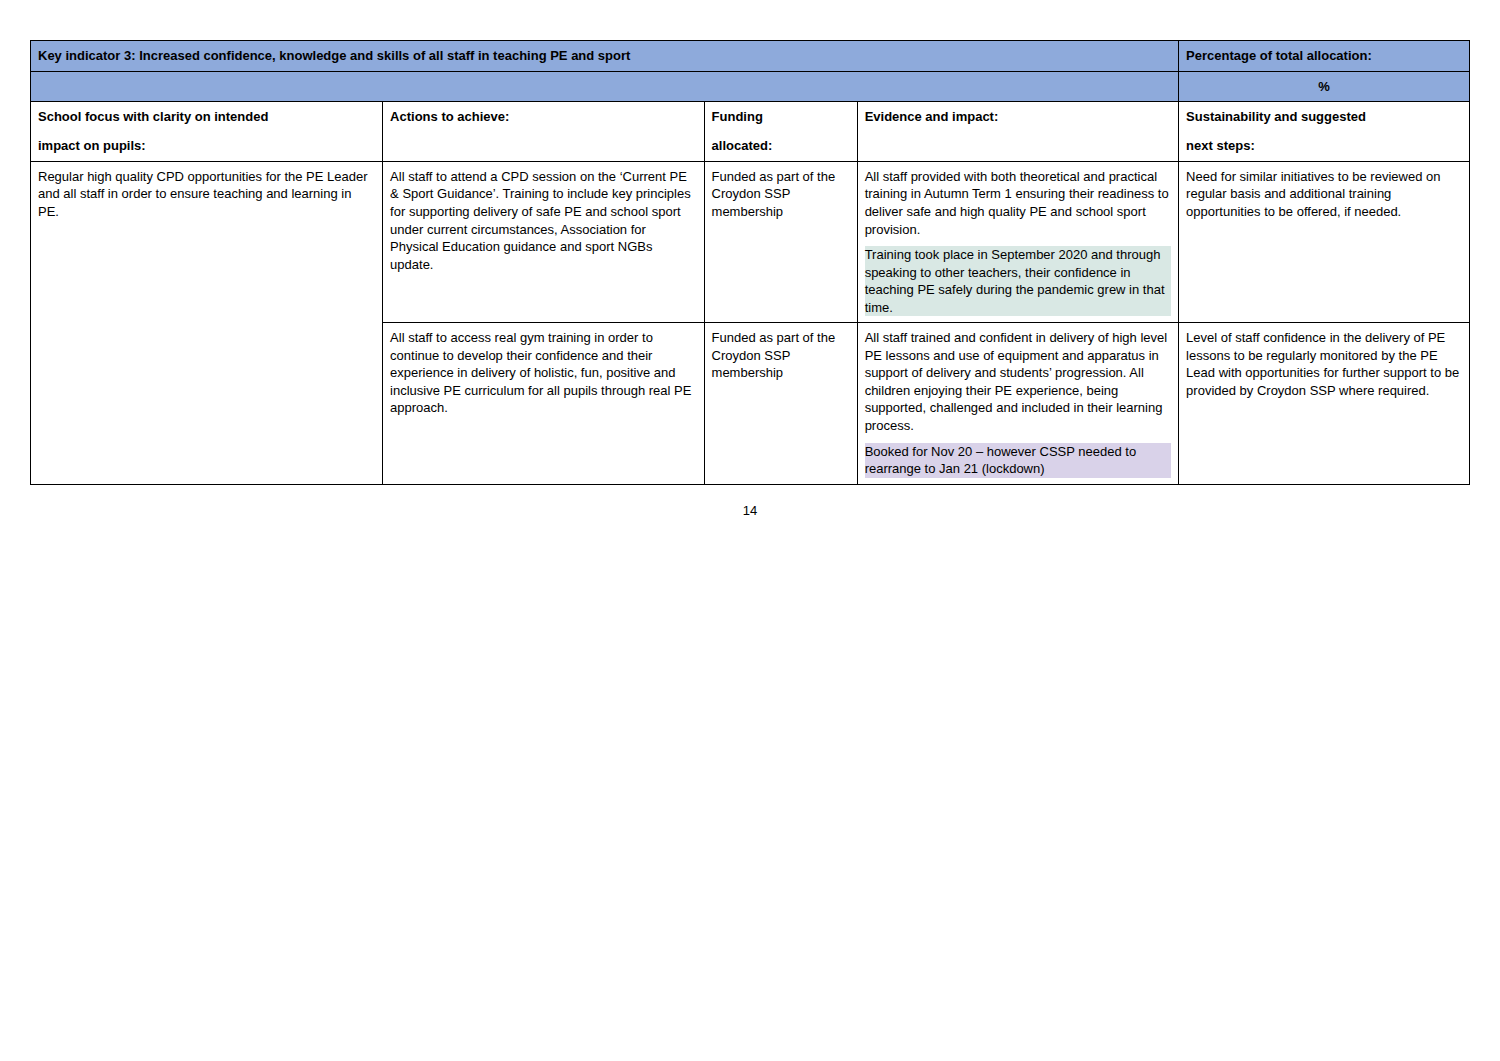| Key indicator 3: Increased confidence, knowledge and skills of all staff in teaching PE and sport | Percentage of total allocation: |
| | % |
| School focus with clarity on intended impact on pupils: | Actions to achieve: | Funding allocated: | Evidence and impact: | Sustainability and suggested next steps: |
| Regular high quality CPD opportunities for the PE Leader and all staff in order to ensure teaching and learning in PE. | All staff to attend a CPD session on the ‘Current PE & Sport Guidance’. Training to include key principles for supporting delivery of safe PE and school sport under current circumstances, Association for Physical Education guidance and sport NGBs update. | Funded as part of the Croydon SSP membership | All staff provided with both theoretical and practical training in Autumn Term 1 ensuring their readiness to deliver safe and high quality PE and school sport provision. Training took place in September 2020 and through speaking to other teachers, their confidence in teaching PE safely during the pandemic grew in that time. | Need for similar initiatives to be reviewed on regular basis and additional training opportunities to be offered, if needed. |
| All staff to access real gym training in order to continue to develop their confidence and their experience in delivery of holistic, fun, positive and inclusive PE curriculum for all pupils through real PE approach. | Funded as part of the Croydon SSP membership | All staff trained and confident in delivery of high level PE lessons and use of equipment and apparatus in support of delivery and students’ progression. All children enjoying their PE experience, being supported, challenged and included in their learning process. Booked for Nov 20 – however CSSP needed to rearrange to Jan 21 (lockdown) | Level of staff confidence in the delivery of PE lessons to be regularly monitored by the PE Lead with opportunities for further support to be provided by Croydon SSP where required. |
14